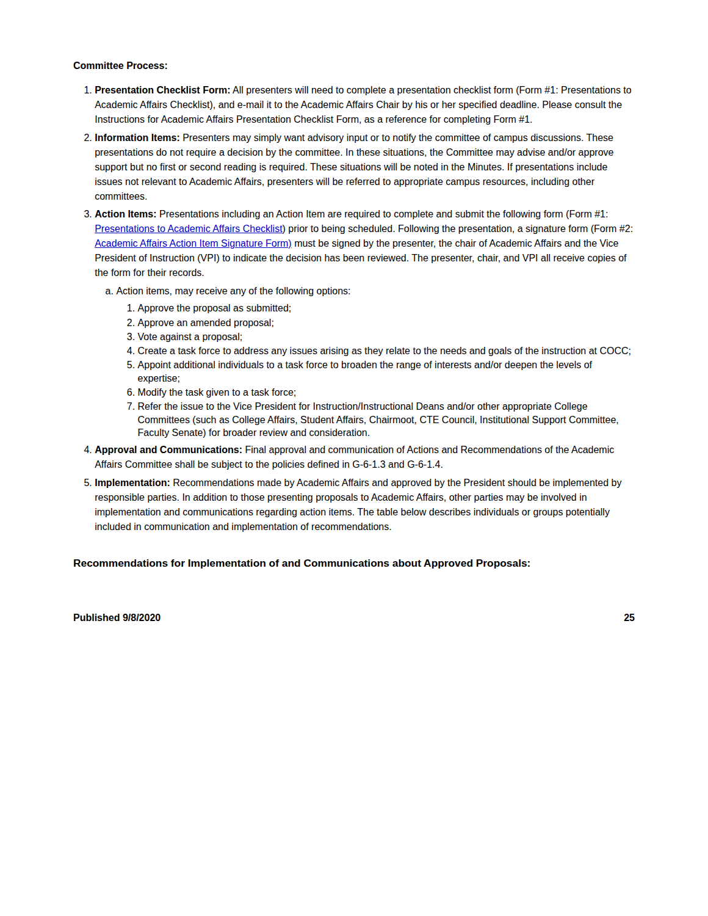Committee Process:
Presentation Checklist Form: All presenters will need to complete a presentation checklist form (Form #1: Presentations to Academic Affairs Checklist), and e-mail it to the Academic Affairs Chair by his or her specified deadline. Please consult the Instructions for Academic Affairs Presentation Checklist Form, as a reference for completing Form #1.
Information Items: Presenters may simply want advisory input or to notify the committee of campus discussions. These presentations do not require a decision by the committee. In these situations, the Committee may advise and/or approve support but no first or second reading is required. These situations will be noted in the Minutes. If presentations include issues not relevant to Academic Affairs, presenters will be referred to appropriate campus resources, including other committees.
Action Items: Presentations including an Action Item are required to complete and submit the following form (Form #1: Presentations to Academic Affairs Checklist) prior to being scheduled. Following the presentation, a signature form (Form #2: Academic Affairs Action Item Signature Form) must be signed by the presenter, the chair of Academic Affairs and the Vice President of Instruction (VPI) to indicate the decision has been reviewed. The presenter, chair, and VPI all receive copies of the form for their records.
Action items, may receive any of the following options:
Approve the proposal as submitted;
Approve an amended proposal;
Vote against a proposal;
Create a task force to address any issues arising as they relate to the needs and goals of the instruction at COCC;
Appoint additional individuals to a task force to broaden the range of interests and/or deepen the levels of expertise;
Modify the task given to a task force;
Refer the issue to the Vice President for Instruction/Instructional Deans and/or other appropriate College Committees (such as College Affairs, Student Affairs, Chairmoot, CTE Council, Institutional Support Committee, Faculty Senate) for broader review and consideration.
Approval and Communications: Final approval and communication of Actions and Recommendations of the Academic Affairs Committee shall be subject to the policies defined in G-6-1.3 and G-6-1.4.
Implementation: Recommendations made by Academic Affairs and approved by the President should be implemented by responsible parties. In addition to those presenting proposals to Academic Affairs, other parties may be involved in implementation and communications regarding action items. The table below describes individuals or groups potentially included in communication and implementation of recommendations.
Recommendations for Implementation of and Communications about Approved Proposals:
Published 9/8/2020 25